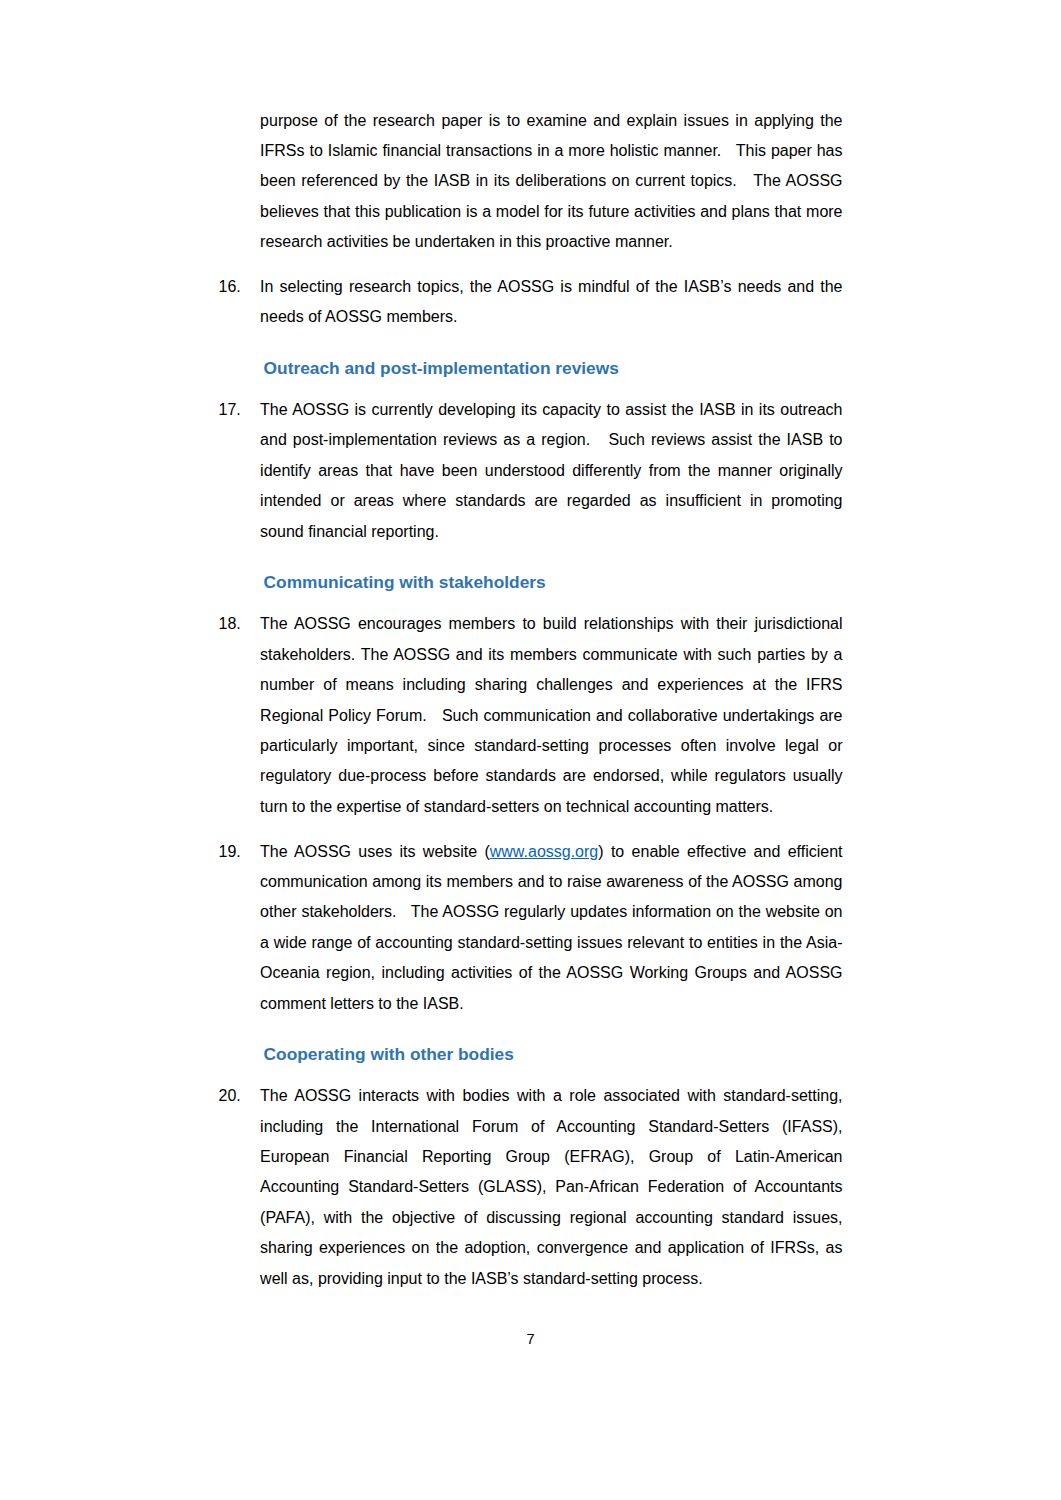purpose of the research paper is to examine and explain issues in applying the IFRSs to Islamic financial transactions in a more holistic manner. This paper has been referenced by the IASB in its deliberations on current topics. The AOSSG believes that this publication is a model for its future activities and plans that more research activities be undertaken in this proactive manner.
16. In selecting research topics, the AOSSG is mindful of the IASB’s needs and the needs of AOSSG members.
Outreach and post-implementation reviews
17. The AOSSG is currently developing its capacity to assist the IASB in its outreach and post-implementation reviews as a region. Such reviews assist the IASB to identify areas that have been understood differently from the manner originally intended or areas where standards are regarded as insufficient in promoting sound financial reporting.
Communicating with stakeholders
18. The AOSSG encourages members to build relationships with their jurisdictional stakeholders. The AOSSG and its members communicate with such parties by a number of means including sharing challenges and experiences at the IFRS Regional Policy Forum. Such communication and collaborative undertakings are particularly important, since standard-setting processes often involve legal or regulatory due-process before standards are endorsed, while regulators usually turn to the expertise of standard-setters on technical accounting matters.
19. The AOSSG uses its website (www.aossg.org) to enable effective and efficient communication among its members and to raise awareness of the AOSSG among other stakeholders. The AOSSG regularly updates information on the website on a wide range of accounting standard-setting issues relevant to entities in the Asia-Oceania region, including activities of the AOSSG Working Groups and AOSSG comment letters to the IASB.
Cooperating with other bodies
20. The AOSSG interacts with bodies with a role associated with standard-setting, including the International Forum of Accounting Standard-Setters (IFASS), European Financial Reporting Group (EFRAG), Group of Latin-American Accounting Standard-Setters (GLASS), Pan-African Federation of Accountants (PAFA), with the objective of discussing regional accounting standard issues, sharing experiences on the adoption, convergence and application of IFRSs, as well as, providing input to the IASB’s standard-setting process.
7